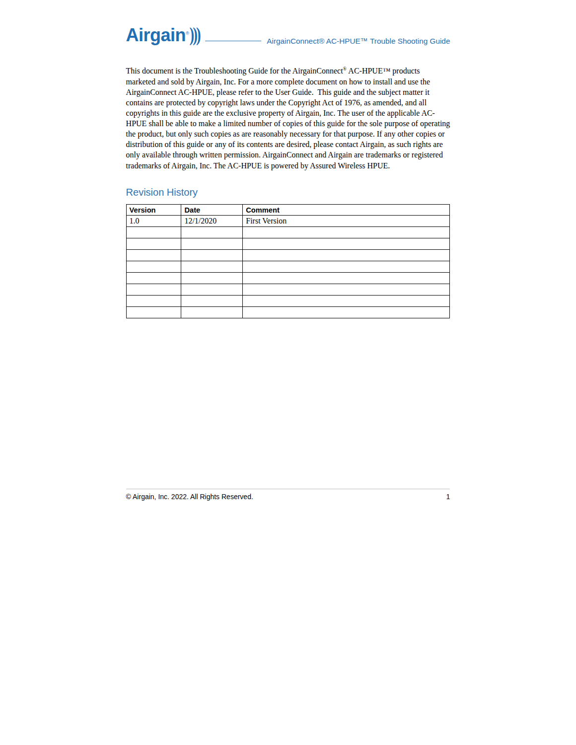Airgain®)))
AirgainConnect® AC-HPUE™ Trouble Shooting Guide
This document is the Troubleshooting Guide for the AirgainConnect® AC-HPUE™ products marketed and sold by Airgain, Inc. For a more complete document on how to install and use the AirgainConnect AC-HPUE, please refer to the User Guide. This guide and the subject matter it contains are protected by copyright laws under the Copyright Act of 1976, as amended, and all copyrights in this guide are the exclusive property of Airgain, Inc. The user of the applicable AC-HPUE shall be able to make a limited number of copies of this guide for the sole purpose of operating the product, but only such copies as are reasonably necessary for that purpose. If any other copies or distribution of this guide or any of its contents are desired, please contact Airgain, as such rights are only available through written permission. AirgainConnect and Airgain are trademarks or registered trademarks of Airgain, Inc. The AC-HPUE is powered by Assured Wireless HPUE.
Revision History
| Version | Date | Comment |
| --- | --- | --- |
| 1.0 | 12/1/2020 | First Version |
© Airgain, Inc. 2022. All Rights Reserved. 1